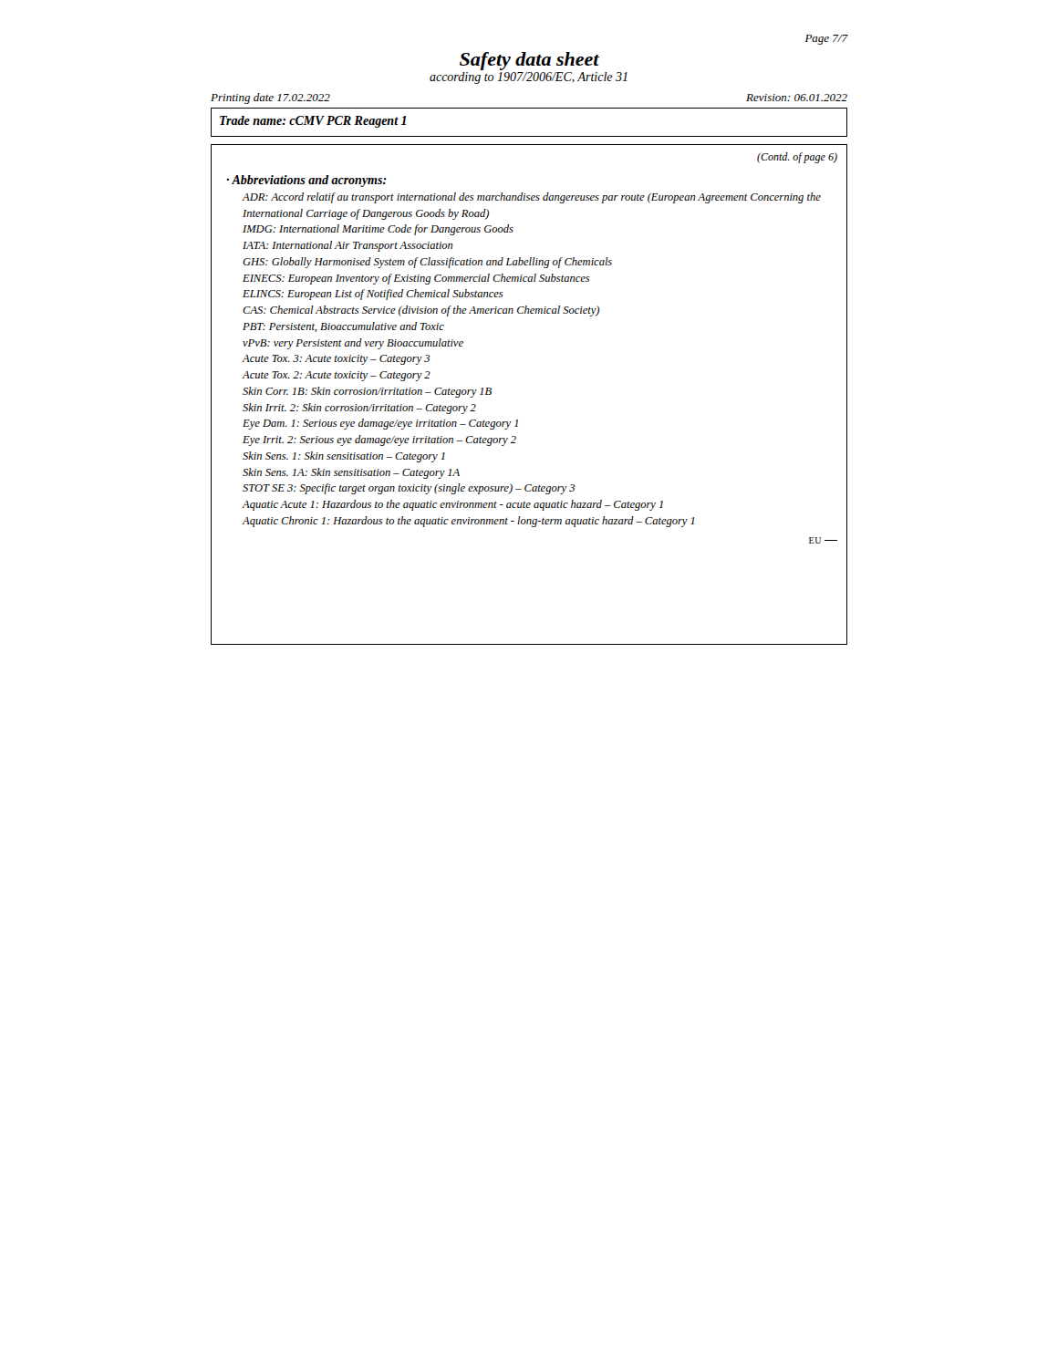Page 7/7
Safety data sheet
according to 1907/2006/EC, Article 31
Printing date 17.02.2022 Revision: 06.01.2022
Trade name: cCMV PCR Reagent 1
(Contd. of page 6)
· Abbreviations and acronyms:
ADR: Accord relatif au transport international des marchandises dangereuses par route (European Agreement Concerning the International Carriage of Dangerous Goods by Road)
IMDG: International Maritime Code for Dangerous Goods
IATA: International Air Transport Association
GHS: Globally Harmonised System of Classification and Labelling of Chemicals
EINECS: European Inventory of Existing Commercial Chemical Substances
ELINCS: European List of Notified Chemical Substances
CAS: Chemical Abstracts Service (division of the American Chemical Society)
PBT: Persistent, Bioaccumulative and Toxic
vPvB: very Persistent and very Bioaccumulative
Acute Tox. 3: Acute toxicity – Category 3
Acute Tox. 2: Acute toxicity – Category 2
Skin Corr. 1B: Skin corrosion/irritation – Category 1B
Skin Irrit. 2: Skin corrosion/irritation – Category 2
Eye Dam. 1: Serious eye damage/eye irritation – Category 1
Eye Irrit. 2: Serious eye damage/eye irritation – Category 2
Skin Sens. 1: Skin sensitisation – Category 1
Skin Sens. 1A: Skin sensitisation – Category 1A
STOT SE 3: Specific target organ toxicity (single exposure) – Category 3
Aquatic Acute 1: Hazardous to the aquatic environment - acute aquatic hazard – Category 1
Aquatic Chronic 1: Hazardous to the aquatic environment - long-term aquatic hazard – Category 1
EU